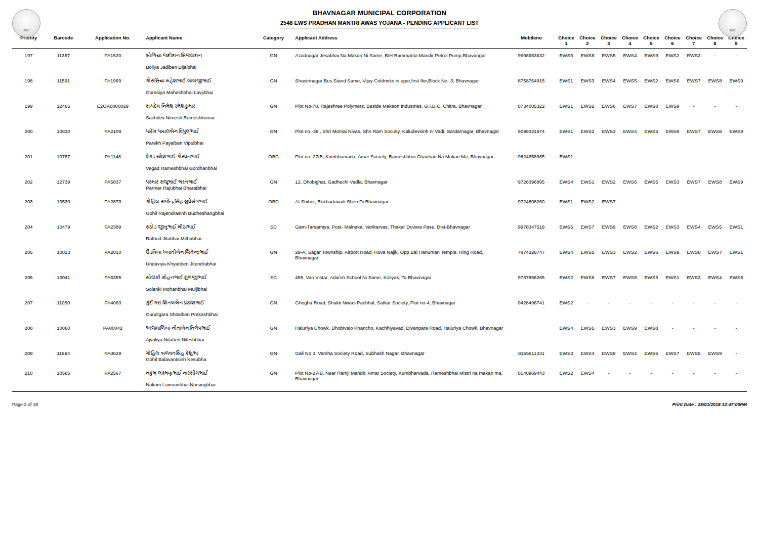BMC
BMC
BHAVNAGAR MUNICIPAL CORPORATION
2548 EWS PRADHAN MANTRI AWAS YOJANA - PENDING APPLICANT LIST
| Priority | Barcode | Application No. | Applicant Name | Category | Applicant Address | Mobileno | Choice 1 | Choice 2 | Choice 3 | Choice 4 | Choice 5 | Choice 6 | Choice 7 | Choice 8 | Choice 9 |
| --- | --- | --- | --- | --- | --- | --- | --- | --- | --- | --- | --- | --- | --- | --- | --- |
| 197 | 11357 | PA1520 | બોળિયા જદીદાન બિજલદાન Boliya Jadiben Bijalbhai | GN | Azadnagar Jesabhai Na Makan Ni Same, B/H Rammanta Mandir Petrol Pump,Bhavangar | 9998683632 | EWS6 | EWS8 | EWS5 | EWS4 | EWS9 | EWS2 | EWS3 | - | - |
| 198 | 11591 | PA1969 | ગોરાસિયા મહેશભાઈ લાલજીભાઈ Gorasiya Maheshbhai Lavjibhai | GN | Shastrinagar Bus Stand Same, Vijay Coldrinks ni upar,first flor,Block No -3, Bhavnagar | 8758764915 | EWS1 | EWS3 | EWS4 | EWS5 | EWS2 | EWS6 | EWS7 | EWS8 | EWS9 |
| 199 | 12465 | E2OA0000029 | સચદેવ નિમેશ રમેશકુમાર Sachdev Nimesh Rameshkumar | GN | Plot No-78, Rajeshree Polymers, Beside Makson Industries, G.I.D.C, Chitra, Bhavnagar | 8734005322 | EWS1 | EWS2 | EWS6 | EWS7 | EWS8 | EWS9 | - | - | - |
| 200 | 10830 | PA2108 | પારેખ પાયલબેન વિપુલભાઈ Parekh Payalben Vipulbhai | GN | Plot no.-38 , Shri Momai Nivas, Shri Ram Society, Kaludevsinh ni Vadi, Sardarnagar, Bhavnagar | 9099321974 | EWS1 | EWS2 | EWS3 | EWS4 | EWS5 | EWS6 | EWS7 | EWS8 | EWS9 |
| 201 | 10767 | PA1148 | વેગડ રમેશભાઈ ગોરધનભાઈ Vegad Rameshbhai Gordhanbhai | OBC | Plot no. 27/B, Kumbharvada, Amar Society, Rameshbhai Chauhan Na Makan Ma, Bhavnagar | 9824658965 | EWS1 | - | - | - | - | - | - | - | - |
| 202 | 12739 | PA5837 | પરમાર રાજુભાઈ ભરતભાઈ Parmar Rajubhai Bharatbhai | GN | 12, Dhobighat, Gadhechi Vadla, Bhavnagar | 9726396895 | EWS4 | EWS1 | EWS2 | EWS6 | EWS5 | EWS3 | EWS7 | EWS8 | EWS9 |
| 203 | 10530 | PA2873 | ગોહિલ રાજેન્દ્રસિંહ બુધેસંગભાઈ Gohil Rajendrasinh Budheshangbhai | OBC | At.Shihor, Rukhadavadi Sheri Di.Bhavnagar | 9724808260 | EWS1 | EWS2 | EWS7 | - | - | - | - | - | - |
| 204 | 10479 | PA2389 | રાઠોડ જીતુભાઈ મીઠાભાઈ Rathod Jitubhai Mithabhai | SC | Gam-Tarsamiya, Post- Malnaka, Vankarvas, Thakar Duvara Pase, Dist-Bhavnagar | 9978347519 | EWS6 | EWS7 | EWS9 | EWS8 | EWS2 | EWS3 | EWS4 | EWS5 | EWS1 |
| 205 | 10813 | PA2010 | ઉંડવિયા ખ્યાતીબેન જિતેન્દ્રભાઈ Undaviya Khyatiben Jitendrabhai | GN | 29-A, Sagar Township, Airport Road, Ruva Najik, Opp Bal Hanuman Temple, Ring Road, Bhavnagar | 7874226747 | EWS4 | EWS5 | EWS3 | EWS2 | EWS6 | EWS9 | EWS8 | EWS7 | EWS1 |
| 206 | 13041 | PA6355 | સોલંકી મોહનભાઈ મુળજીભાઈ Solanki Mohanbhai Muljibhai | SC | 455, Van Vistar, Adarsh School Ni Same, Koliyak, Ta.Bhavnagar | 9737856265 | EWS2 | EWS6 | EWS7 | EWS8 | EWS9 | EWS1 | EWS3 | EWS4 | EWS5 |
| 207 | 11050 | PA4063 | ગુંદીગરા શિતલબેન પ્રકાશભાઈ Gundigara Shitalben Prakashbhai | GN | Ghogha Road, Shakti Niwas Pachhal, Satkar Society, Plot no-4, Bhavnagar | 9428496741 | EWS2 | - | - | - | - | - | - | - | - |
| 208 | 10860 | PA00042 | અજવાળિયા નીતાબેન નિલેષભાઈ Ajvaliya Nitaben Nileshbhai | GN | Haluriya Chowk, Dhobivalo Khancho, Kachhiyavad, Divanpara Road, Haluriya Chowk, Bhavnagar | | EWS4 | EWS5 | EWS3 | EWS9 | EWS8 | - | - | - | - |
| 209 | 11694 | PA3629 | ગોહિલ બળવંતસિંહ કેશુભા Gohil Balavantsinh Kesubha | GN | Gali No 3, Varsha Society Road, Subhash Nagar, Bhavnagar | 8155911431 | EWS3 | EWS4 | EWS8 | EWS2 | EWS6 | EWS7 | EWS5 | EWS9 | - |
| 210 | 10585 | PA2567 | નકુમ લક્ષ્મણભાઈ નારસીંગભાઈ Nakum Laxmanbhai Narsingbhai | GN | Plot No-27-B, Near Ramji Mandir, Amar Society, Kumbharvada, Rameshbhai Mistri na makan ma, Bhavnagar | 8140969443 | EWS2 | EWS4 | - | - | - | - | - | - | - |
Page 2 of 18
Print Date : 25/01/2018 12:47:00PM